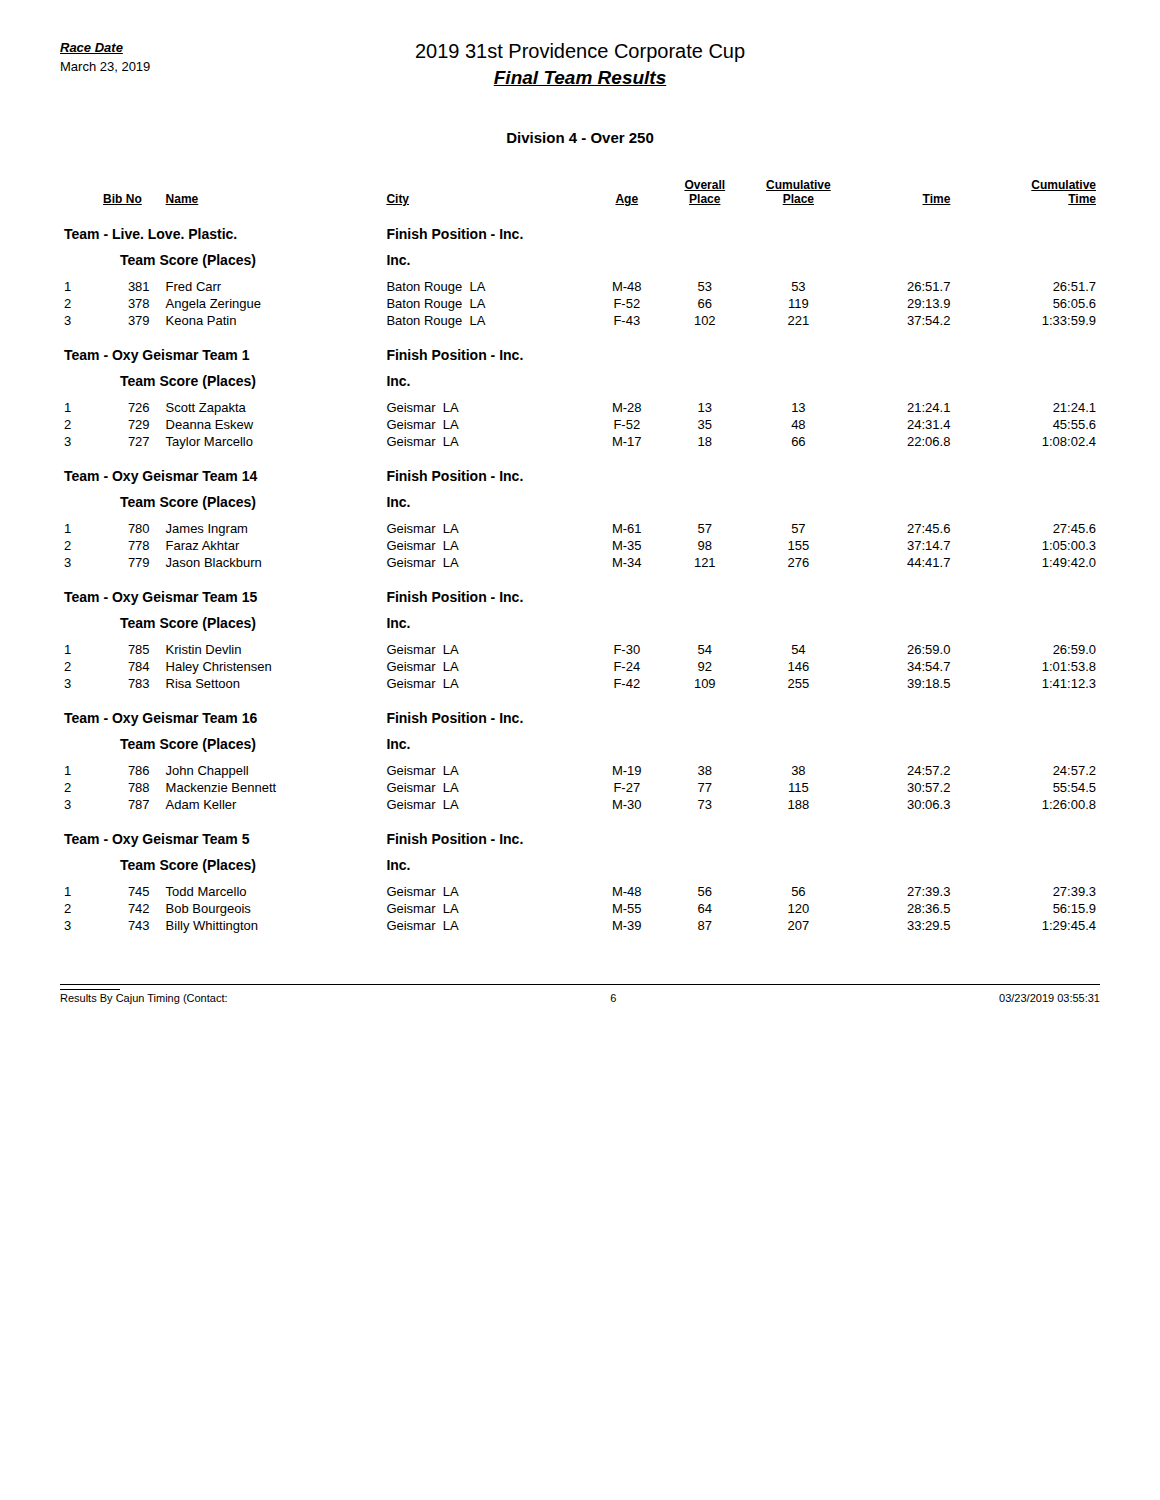Race Date March 23, 2019
2019 31st Providence Corporate Cup
Final Team Results
Division 4 - Over 250
| | Bib No | Name | City | Age | Overall Place | Cumulative Place | Time | Cumulative Time |
| --- | --- | --- | --- | --- | --- | --- | --- | --- |
| Team - Live. Love. Plastic. | Finish Position - Inc. |
| Team Score (Places) | Inc. |
| 1 | 381 | Fred Carr | Baton Rouge LA | M-48 | 53 | 53 | 26:51.7 | 26:51.7 |
| 2 | 378 | Angela Zeringue | Baton Rouge LA | F-52 | 66 | 119 | 29:13.9 | 56:05.6 |
| 3 | 379 | Keona Patin | Baton Rouge LA | F-43 | 102 | 221 | 37:54.2 | 1:33:59.9 |
| Team - Oxy Geismar Team 1 | Finish Position - Inc. |
| Team Score (Places) | Inc. |
| 1 | 726 | Scott Zapakta | Geismar LA | M-28 | 13 | 13 | 21:24.1 | 21:24.1 |
| 2 | 729 | Deanna Eskew | Geismar LA | F-52 | 35 | 48 | 24:31.4 | 45:55.6 |
| 3 | 727 | Taylor Marcello | Geismar LA | M-17 | 18 | 66 | 22:06.8 | 1:08:02.4 |
| Team - Oxy Geismar Team 14 | Finish Position - Inc. |
| Team Score (Places) | Inc. |
| 1 | 780 | James Ingram | Geismar LA | M-61 | 57 | 57 | 27:45.6 | 27:45.6 |
| 2 | 778 | Faraz Akhtar | Geismar LA | M-35 | 98 | 155 | 37:14.7 | 1:05:00.3 |
| 3 | 779 | Jason Blackburn | Geismar LA | M-34 | 121 | 276 | 44:41.7 | 1:49:42.0 |
| Team - Oxy Geismar Team 15 | Finish Position - Inc. |
| Team Score (Places) | Inc. |
| 1 | 785 | Kristin Devlin | Geismar LA | F-30 | 54 | 54 | 26:59.0 | 26:59.0 |
| 2 | 784 | Haley Christensen | Geismar LA | F-24 | 92 | 146 | 34:54.7 | 1:01:53.8 |
| 3 | 783 | Risa Settoon | Geismar LA | F-42 | 109 | 255 | 39:18.5 | 1:41:12.3 |
| Team - Oxy Geismar Team 16 | Finish Position - Inc. |
| Team Score (Places) | Inc. |
| 1 | 786 | John Chappell | Geismar LA | M-19 | 38 | 38 | 24:57.2 | 24:57.2 |
| 2 | 788 | Mackenzie Bennett | Geismar LA | F-27 | 77 | 115 | 30:57.2 | 55:54.5 |
| 3 | 787 | Adam Keller | Geismar LA | M-30 | 73 | 188 | 30:06.3 | 1:26:00.8 |
| Team - Oxy Geismar Team 5 | Finish Position - Inc. |
| Team Score (Places) | Inc. |
| 1 | 745 | Todd Marcello | Geismar LA | M-48 | 56 | 56 | 27:39.3 | 27:39.3 |
| 2 | 742 | Bob Bourgeois | Geismar LA | M-55 | 64 | 120 | 28:36.5 | 56:15.9 |
| 3 | 743 | Billy Whittington | Geismar LA | M-39 | 87 | 207 | 33:29.5 | 1:29:45.4 |
Results By Cajun Timing (Contact:
6
03/23/2019 03:55:31